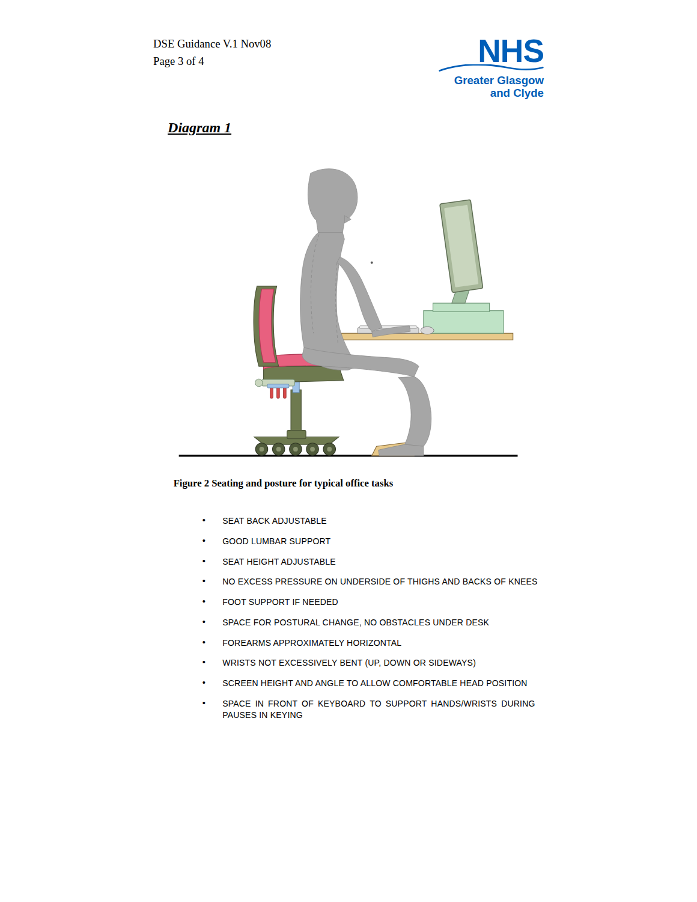DSE Guidance V.1 Nov08
Page 3 of 4
NHS Greater Glasgow
and Clyde
Diagram 1
Figure 2 Seating and posture for typical office tasks
SEAT BACK ADJUSTABLE
GOOD LUMBAR SUPPORT
SEAT HEIGHT ADJUSTABLE
NO EXCESS PRESSURE ON UNDERSIDE OF THIGHS AND BACKS OF KNEES
FOOT SUPPORT IF NEEDED
SPACE FOR POSTURAL CHANGE, NO OBSTACLES UNDER DESK
FOREARMS APPROXIMATELY HORIZONTAL
WRISTS NOT EXCESSIVELY BENT (UP, DOWN OR SIDEWAYS)
SCREEN HEIGHT AND ANGLE TO ALLOW COMFORTABLE HEAD POSITION
SPACE IN FRONT OF KEYBOARD TO SUPPORT HANDS/WRISTS DURING PAUSES IN KEYING